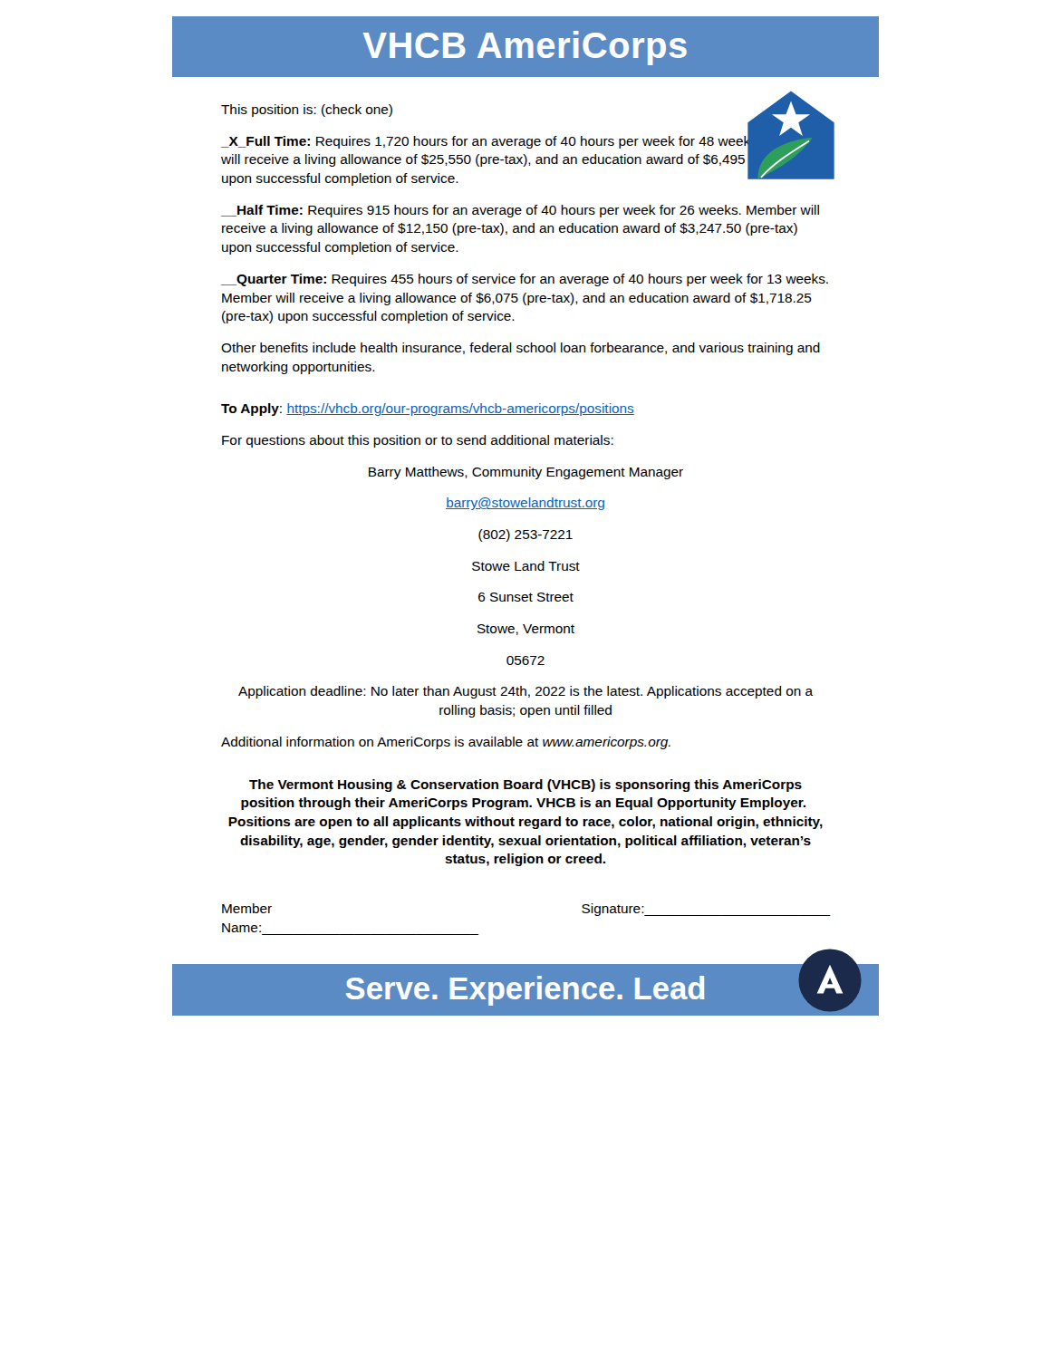VHCB AmeriCorps
This position is: (check one)
_X_Full Time: Requires 1,720 hours for an average of 40 hours per week for 48 weeks. Member will receive a living allowance of $25,550 (pre-tax), and an education award of $6,495 (pre-tax) upon successful completion of service.
__Half Time: Requires 915 hours for an average of 40 hours per week for 26 weeks. Member will receive a living allowance of $12,150 (pre-tax), and an education award of $3,247.50 (pre-tax) upon successful completion of service.
__Quarter Time: Requires 455 hours of service for an average of 40 hours per week for 13 weeks. Member will receive a living allowance of $6,075 (pre-tax), and an education award of $1,718.25 (pre-tax) upon successful completion of service.
Other benefits include health insurance, federal school loan forbearance, and various training and networking opportunities.
To Apply: https://vhcb.org/our-programs/vhcb-americorps/positions
For questions about this position or to send additional materials:
Barry Matthews, Community Engagement Manager
barry@stowelandtrust.org
(802) 253-7221
Stowe Land Trust
6 Sunset Street
Stowe, Vermont
05672
Application deadline: No later than August 24th, 2022 is the latest. Applications accepted on a rolling basis; open until filled
Additional information on AmeriCorps is available at www.americorps.org.
The Vermont Housing & Conservation Board (VHCB) is sponsoring this AmeriCorps position through their AmeriCorps Program. VHCB is an Equal Opportunity Employer. Positions are open to all applicants without regard to race, color, national origin, ethnicity, disability, age, gender, gender identity, sexual orientation, political affiliation, veteran’s status, religion or creed.
Member Name:____________________________
Signature:________________________
Serve. Experience. Lead